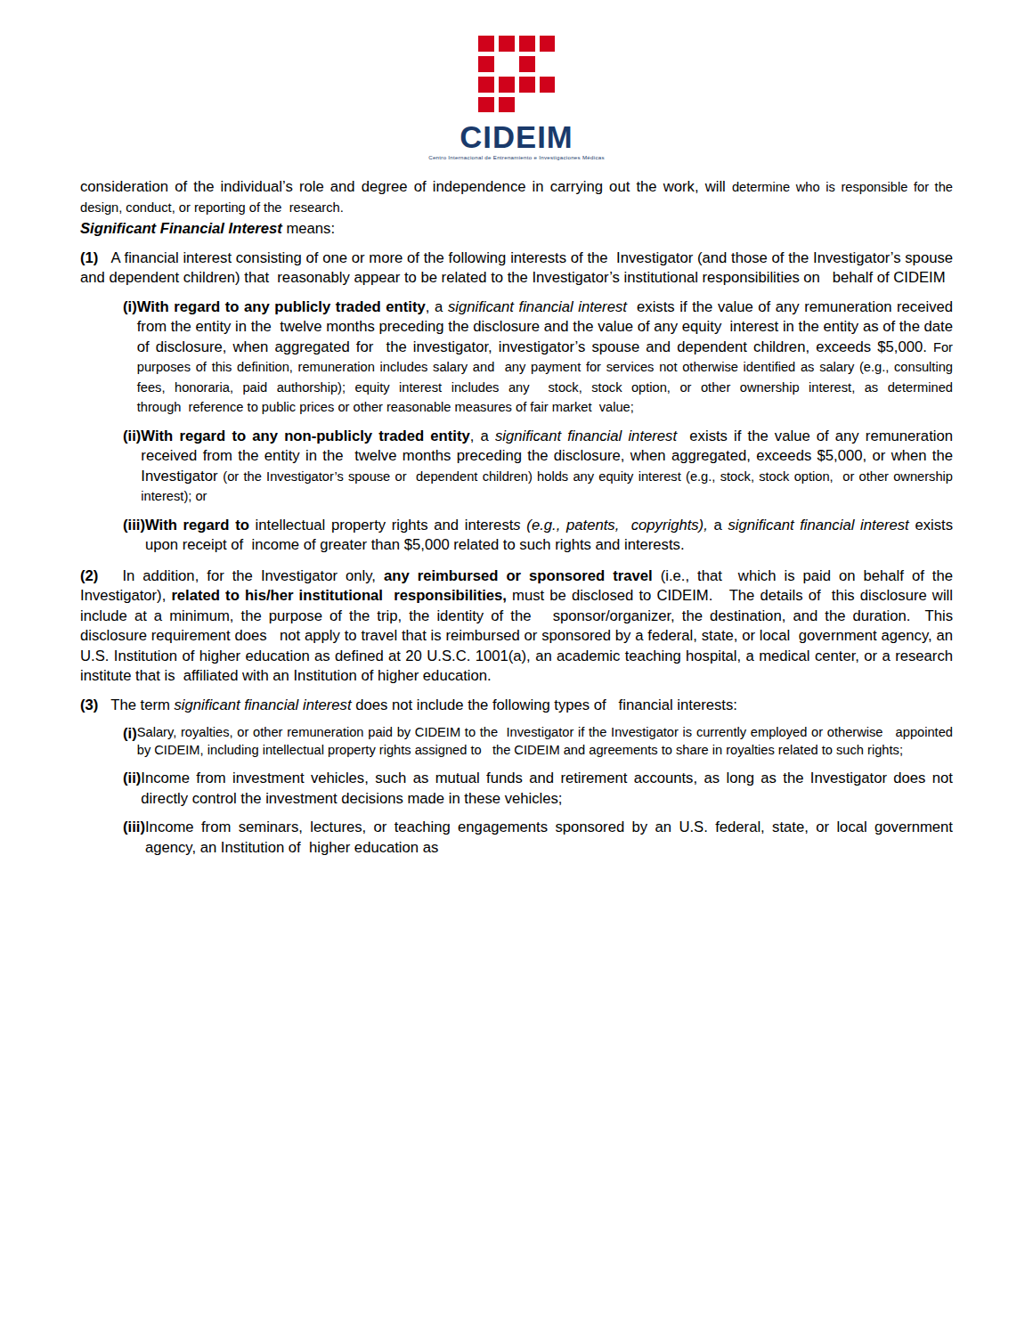CIDEIM
Centro Internacional de Entrenamiento e Investigaciones Médicas
consideration of the individual’s role and degree of independence in carrying out the work, will determine who is responsible for the design, conduct, or reporting of the research.
Significant Financial Interest means:
(1) A financial interest consisting of one or more of the following interests of the Investigator (and those of the Investigator’s spouse and dependent children) that reasonably appear to be related to the Investigator’s institutional responsibilities on behalf of CIDEIM
(i) With regard to any publicly traded entity, a significant financial interest exists if the value of any remuneration received from the entity in the twelve months preceding the disclosure and the value of any equity interest in the entity as of the date of disclosure, when aggregated for the investigator, investigator’s spouse and dependent children, exceeds $5,000. For purposes of this definition, remuneration includes salary and any payment for services not otherwise identified as salary (e.g., consulting fees, honoraria, paid authorship); equity interest includes any stock, stock option, or other ownership interest, as determined through reference to public prices or other reasonable measures of fair market value;
(ii) With regard to any non-publicly traded entity, a significant financial interest exists if the value of any remuneration received from the entity in the twelve months preceding the disclosure, when aggregated, exceeds $5,000, or when the Investigator (or the Investigator’s spouse or dependent children) holds any equity interest (e.g., stock, stock option, or other ownership interest); or
(iii) With regard to intellectual property rights and interests (e.g., patents, copyrights), a significant financial interest exists upon receipt of income of greater than $5,000 related to such rights and interests.
(2) In addition, for the Investigator only, any reimbursed or sponsored travel (i.e., that which is paid on behalf of the Investigator), related to his/her institutional responsibilities, must be disclosed to CIDEIM. The details of this disclosure will include at a minimum, the purpose of the trip, the identity of the sponsor/organizer, the destination, and the duration. This disclosure requirement does not apply to travel that is reimbursed or sponsored by a federal, state, or local government agency, an U.S. Institution of higher education as defined at 20 U.S.C. 1001(a), an academic teaching hospital, a medical center, or a research institute that is affiliated with an Institution of higher education.
(3) The term significant financial interest does not include the following types of financial interests:
(i) Salary, royalties, or other remuneration paid by CIDEIM to the Investigator if the Investigator is currently employed or otherwise appointed by CIDEIM, including intellectual property rights assigned to the CIDEIM and agreements to share in royalties related to such rights;
(ii) Income from investment vehicles, such as mutual funds and retirement accounts, as long as the Investigator does not directly control the investment decisions made in these vehicles;
(iii) Income from seminars, lectures, or teaching engagements sponsored by an U.S. federal, state, or local government agency, an Institution of higher education as